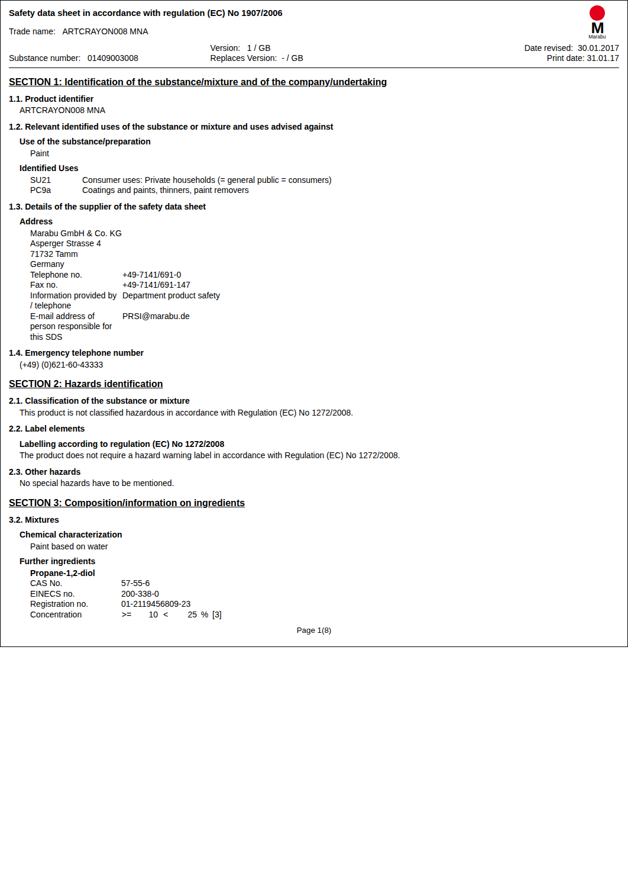M Marabu
Safety data sheet in accordance with regulation (EC) No 1907/2006
Trade name: ARTCRAYON008 MNA
| | Version: 1 / GB | Date revised: 30.01.2017 |
| Substance number: 01409003008 | Replaces Version: - / GB | Print date: 31.01.17 |
SECTION 1: Identification of the substance/mixture and of the company/undertaking
1.1. Product identifier
ARTCRAYON008 MNA
1.2. Relevant identified uses of the substance or mixture and uses advised against
Use of the substance/preparation
Paint
Identified Uses
| SU21 | Consumer uses: Private households (= general public = consumers) |
| PC9a | Coatings and paints, thinners, paint removers |
1.3. Details of the supplier of the safety data sheet
Address
Marabu GmbH & Co. KG
Asperger Strasse 4
71732 Tamm
Germany
| Telephone no. | +49-7141/691-0 |
| Fax no. | +49-7141/691-147 |
| Information provided by / telephone | Department product safety |
| E-mail address of person responsible for this SDS | PRSI@marabu.de |
1.4. Emergency telephone number
(+49) (0)621-60-43333
SECTION 2: Hazards identification
2.1. Classification of the substance or mixture
This product is not classified hazardous in accordance with Regulation (EC) No 1272/2008.
2.2. Label elements
Labelling according to regulation (EC) No 1272/2008
The product does not require a hazard warning label in accordance with Regulation (EC) No 1272/2008.
2.3. Other hazards
No special hazards have to be mentioned.
SECTION 3: Composition/information on ingredients
3.2. Mixtures
Chemical characterization
Paint based on water
Further ingredients
Propane-1,2-diol
| CAS No. | 57-55-6 |
| EINECS no. | 200-338-0 |
| Registration no. | 01-2119456809-23 |
| Concentration | >= | 10 | < | 25 | % | [3] |
Page 1(8)